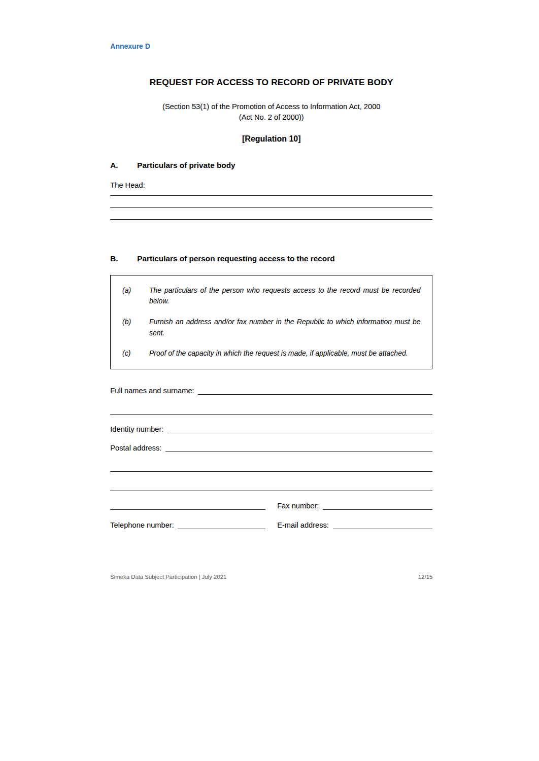Annexure D
REQUEST FOR ACCESS TO RECORD OF PRIVATE BODY
(Section 53(1) of the Promotion of Access to Information Act, 2000
(Act No. 2 of 2000))
[Regulation 10]
A. Particulars of private body
The Head:
B. Particulars of person requesting access to the record
(a) The particulars of the person who requests access to the record must be recorded below.
(b) Furnish an address and/or fax number in the Republic to which information must be sent.
(c) Proof of the capacity in which the request is made, if applicable, must be attached.
Full names and surname:
Identity number:
Postal address:
Fax number:
Telephone number: E-mail address:
Simeka Data Subject Participation | July 2021 12/15